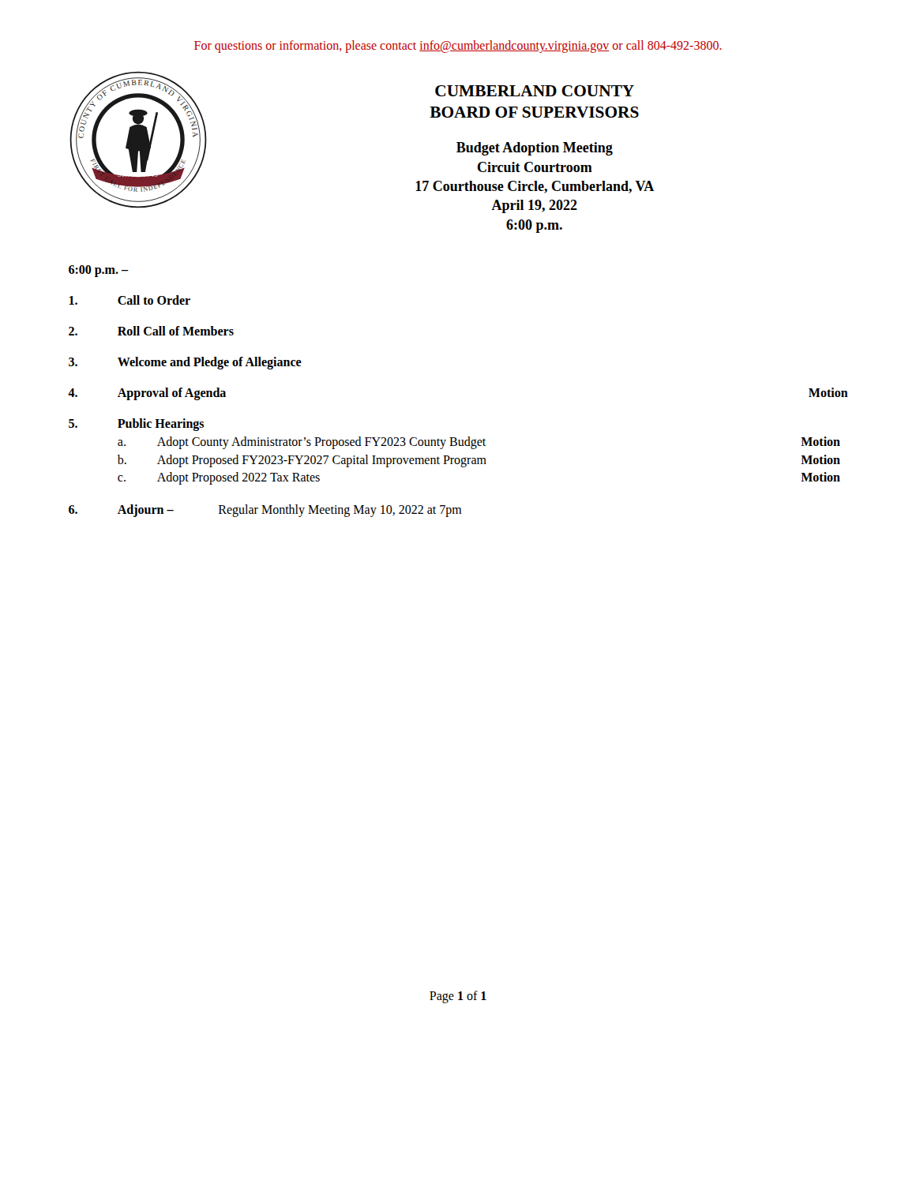For questions or information, please contact info@cumberlandcounty.virginia.gov or call 804-492-3800.
County of Cumberland Virginia seal — First Call for Independence, Since 1749 SINCE 1749 COUNTY OF CUMBERLAND VIRGINIA FIRST CALL FOR INDEPENDENCE
CUMBERLAND COUNTY
BOARD OF SUPERVISORS
Budget Adoption Meeting
Circuit Courtroom
17 Courthouse Circle, Cumberland, VA
April 19, 2022
6:00 p.m.
6:00 p.m. –
1. Call to Order
2. Roll Call of Members
3. Welcome and Pledge of Allegiance
4. Approval of Agenda Motion
5. Public Hearings
a. Adopt County Administrator’s Proposed FY2023 County Budget Motion
b. Adopt Proposed FY2023-FY2027 Capital Improvement Program Motion
c. Adopt Proposed 2022 Tax Rates Motion
6. Adjourn – Regular Monthly Meeting May 10, 2022 at 7pm
Page 1 of 1